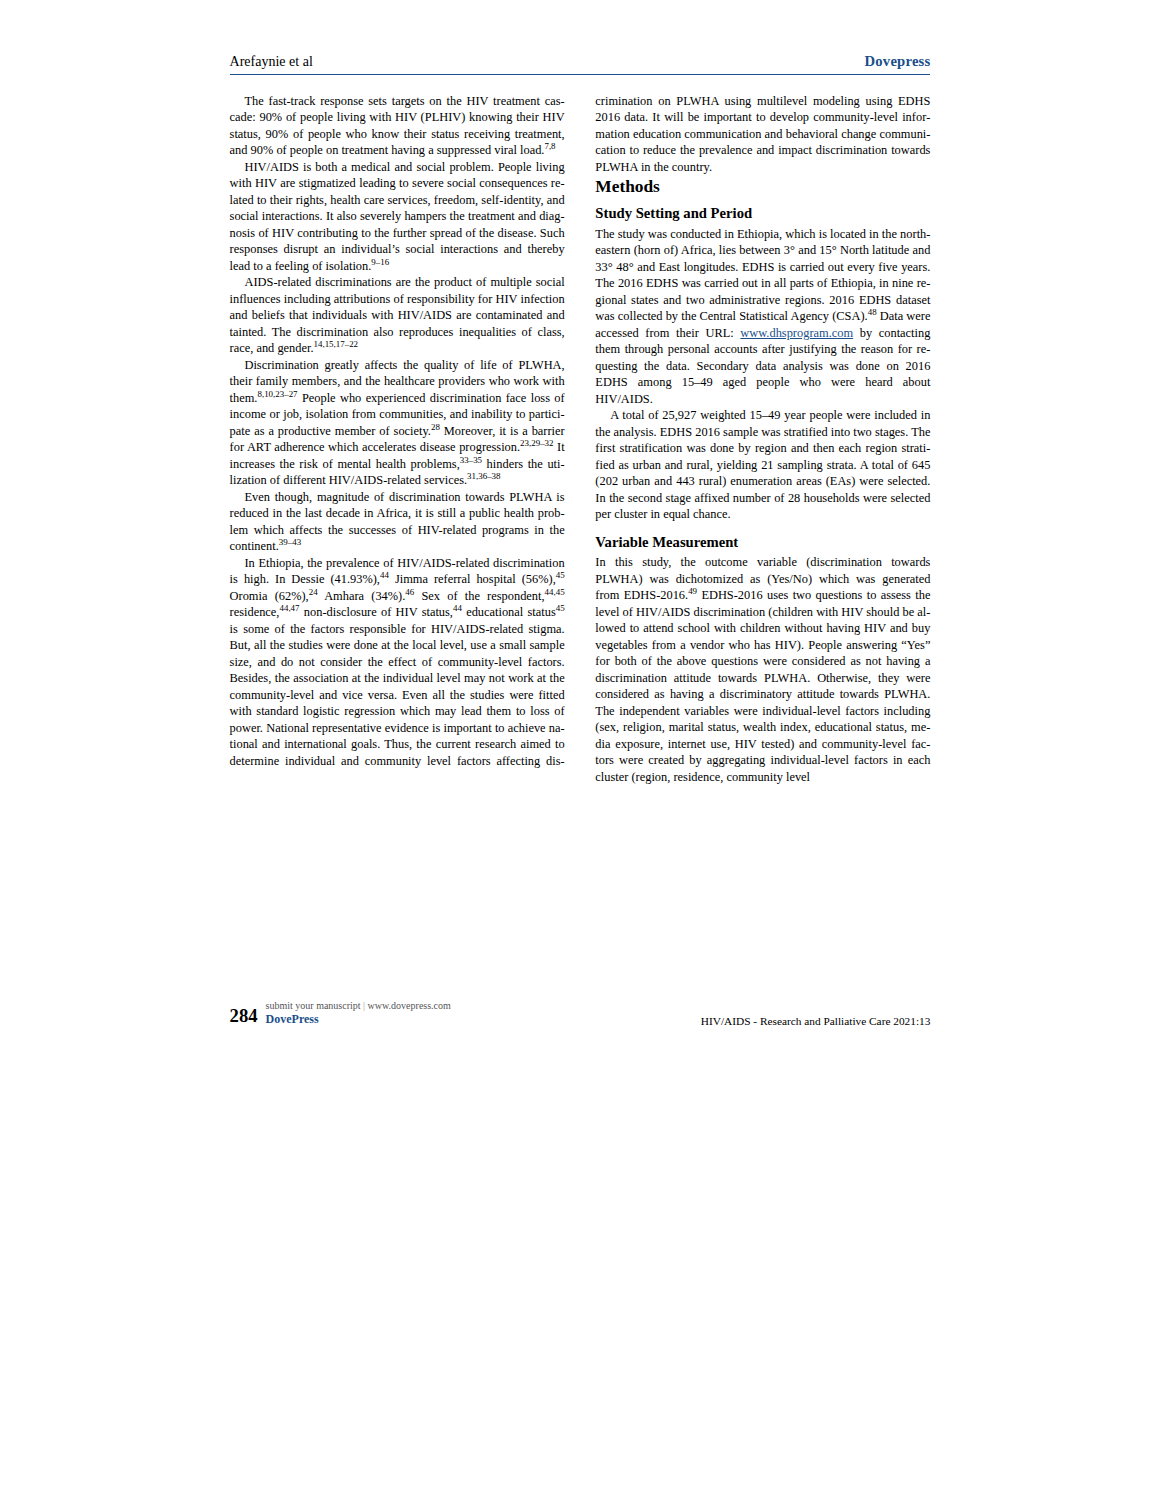Arefaynie et al
Dovepress
The fast-track response sets targets on the HIV treatment cascade: 90% of people living with HIV (PLHIV) knowing their HIV status, 90% of people who know their status receiving treatment, and 90% of people on treatment having a suppressed viral load.7,8
HIV/AIDS is both a medical and social problem. People living with HIV are stigmatized leading to severe social consequences related to their rights, health care services, freedom, self-identity, and social interactions. It also severely hampers the treatment and diagnosis of HIV contributing to the further spread of the disease. Such responses disrupt an individual’s social interactions and thereby lead to a feeling of isolation.9–16
AIDS-related discriminations are the product of multiple social influences including attributions of responsibility for HIV infection and beliefs that individuals with HIV/AIDS are contaminated and tainted. The discrimination also reproduces inequalities of class, race, and gender.14,15,17–22
Discrimination greatly affects the quality of life of PLWHA, their family members, and the healthcare providers who work with them.8,10,23–27 People who experienced discrimination face loss of income or job, isolation from communities, and inability to participate as a productive member of society.28 Moreover, it is a barrier for ART adherence which accelerates disease progression.23,29–32 It increases the risk of mental health problems,33–35 hinders the utilization of different HIV/AIDS-related services.31,36–38
Even though, magnitude of discrimination towards PLWHA is reduced in the last decade in Africa, it is still a public health problem which affects the successes of HIV-related programs in the continent.39–43
In Ethiopia, the prevalence of HIV/AIDS-related discrimination is high. In Dessie (41.93%),44 Jimma referral hospital (56%),45 Oromia (62%),24 Amhara (34%).46 Sex of the respondent,44,45 residence,44,47 non-disclosure of HIV status,44 educational status45 is some of the factors responsible for HIV/AIDS-related stigma. But, all the studies were done at the local level, use a small sample size, and do not consider the effect of community-level factors. Besides, the association at the individual level may not work at the community-level and vice versa. Even all the studies were fitted with standard logistic regression which may lead them to loss of power. National representative evidence is important to achieve national and international goals. Thus, the current research aimed to determine individual and community level factors affecting discrimination on PLWHA using multilevel modeling using EDHS 2016 data. It will be important to develop community-level information education communication and behavioral change communication to reduce the prevalence and impact discrimination towards PLWHA in the country.
Methods
Study Setting and Period
The study was conducted in Ethiopia, which is located in the northeastern (horn of) Africa, lies between 3° and 15° North latitude and 33° 48° and East longitudes. EDHS is carried out every five years. The 2016 EDHS was carried out in all parts of Ethiopia, in nine regional states and two administrative regions. 2016 EDHS dataset was collected by the Central Statistical Agency (CSA).48 Data were accessed from their URL: www.dhsprogram.com by contacting them through personal accounts after justifying the reason for requesting the data. Secondary data analysis was done on 2016 EDHS among 15–49 aged people who were heard about HIV/AIDS.
A total of 25,927 weighted 15–49 year people were included in the analysis. EDHS 2016 sample was stratified into two stages. The first stratification was done by region and then each region stratified as urban and rural, yielding 21 sampling strata. A total of 645 (202 urban and 443 rural) enumeration areas (EAs) were selected. In the second stage affixed number of 28 households were selected per cluster in equal chance.
Variable Measurement
In this study, the outcome variable (discrimination towards PLWHA) was dichotomized as (Yes/No) which was generated from EDHS-2016.49 EDHS-2016 uses two questions to assess the level of HIV/AIDS discrimination (children with HIV should be allowed to attend school with children without having HIV and buy vegetables from a vendor who has HIV). People answering “Yes” for both of the above questions were considered as not having a discrimination attitude towards PLWHA. Otherwise, they were considered as having a discriminatory attitude towards PLWHA. The independent variables were individual-level factors including (sex, religion, marital status, wealth index, educational status, media exposure, internet use, HIV tested) and community-level factors were created by aggregating individual-level factors in each cluster (region, residence, community level
284
submit your manuscript | www.dovepress.com
DovePress
HIV/AIDS - Research and Palliative Care 2021:13